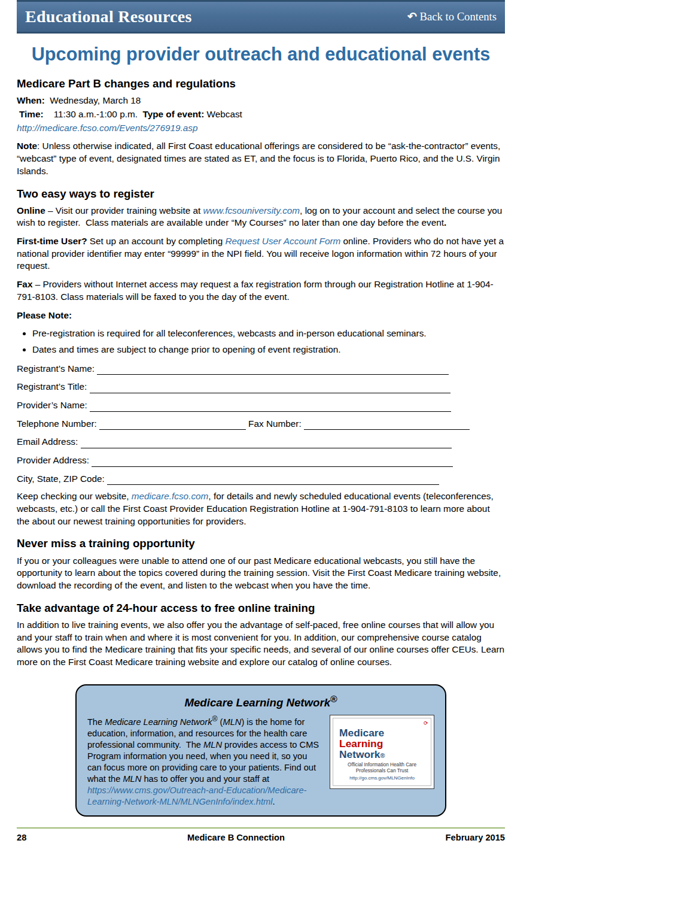Educational Resources
↶Back to Contents
Upcoming provider outreach and educational events
Medicare Part B changes and regulations
When: Wednesday, March 18
Time: 11:30 a.m.-1:00 p.m. Type of event: Webcast
http://medicare.fcso.com/Events/276919.asp
Note: Unless otherwise indicated, all First Coast educational offerings are considered to be “ask-the-contractor” events, “webcast” type of event, designated times are stated as ET, and the focus is to Florida, Puerto Rico, and the U.S. Virgin Islands.
Two easy ways to register
Online – Visit our provider training website at www.fcsouniversity.com, log on to your account and select the course you wish to register. Class materials are available under “My Courses” no later than one day before the event.
First-time User? Set up an account by completing Request User Account Form online. Providers who do not have yet a national provider identifier may enter “99999” in the NPI field. You will receive logon information within 72 hours of your request.
Fax – Providers without Internet access may request a fax registration form through our Registration Hotline at 1-904-791-8103. Class materials will be faxed to you the day of the event.
Please Note:
Pre-registration is required for all teleconferences, webcasts and in-person educational seminars.
Dates and times are subject to change prior to opening of event registration.
Registrant’s Name:
Registrant’s Title:
Provider’s Name:
Telephone Number: Fax Number:
Email Address:
Provider Address:
City, State, ZIP Code:
Keep checking our website, medicare.fcso.com, for details and newly scheduled educational events (teleconferences, webcasts, etc.) or call the First Coast Provider Education Registration Hotline at 1-904-791-8103 to learn more about the about our newest training opportunities for providers.
Never miss a training opportunity
If you or your colleagues were unable to attend one of our past Medicare educational webcasts, you still have the opportunity to learn about the topics covered during the training session. Visit the First Coast Medicare training website, download the recording of the event, and listen to the webcast when you have the time.
Take advantage of 24-hour access to free online training
In addition to live training events, we also offer you the advantage of self-paced, free online courses that will allow you and your staff to train when and where it is most convenient for you. In addition, our comprehensive course catalog allows you to find the Medicare training that fits your specific needs, and several of our online courses offer CEUs. Learn more on the First Coast Medicare training website and explore our catalog of online courses.
Medicare Learning Network®
The Medicare Learning Network® (MLN) is the home for education, information, and resources for the health care professional community. The MLN provides access to CMS Program information you need, when you need it, so you can focus more on providing care to your patients. Find out what the MLN has to offer you and your staff at https://www.cms.gov/Outreach-and-Education/Medicare-Learning-Network-MLN/MLNGenInfo/index.html.
⟳
Medicare
Learning
Network®
Official Information Health Care
Professionals Can Trust
http://go.cms.gov/MLNGenInfo
28
Medicare B Connection
February 2015